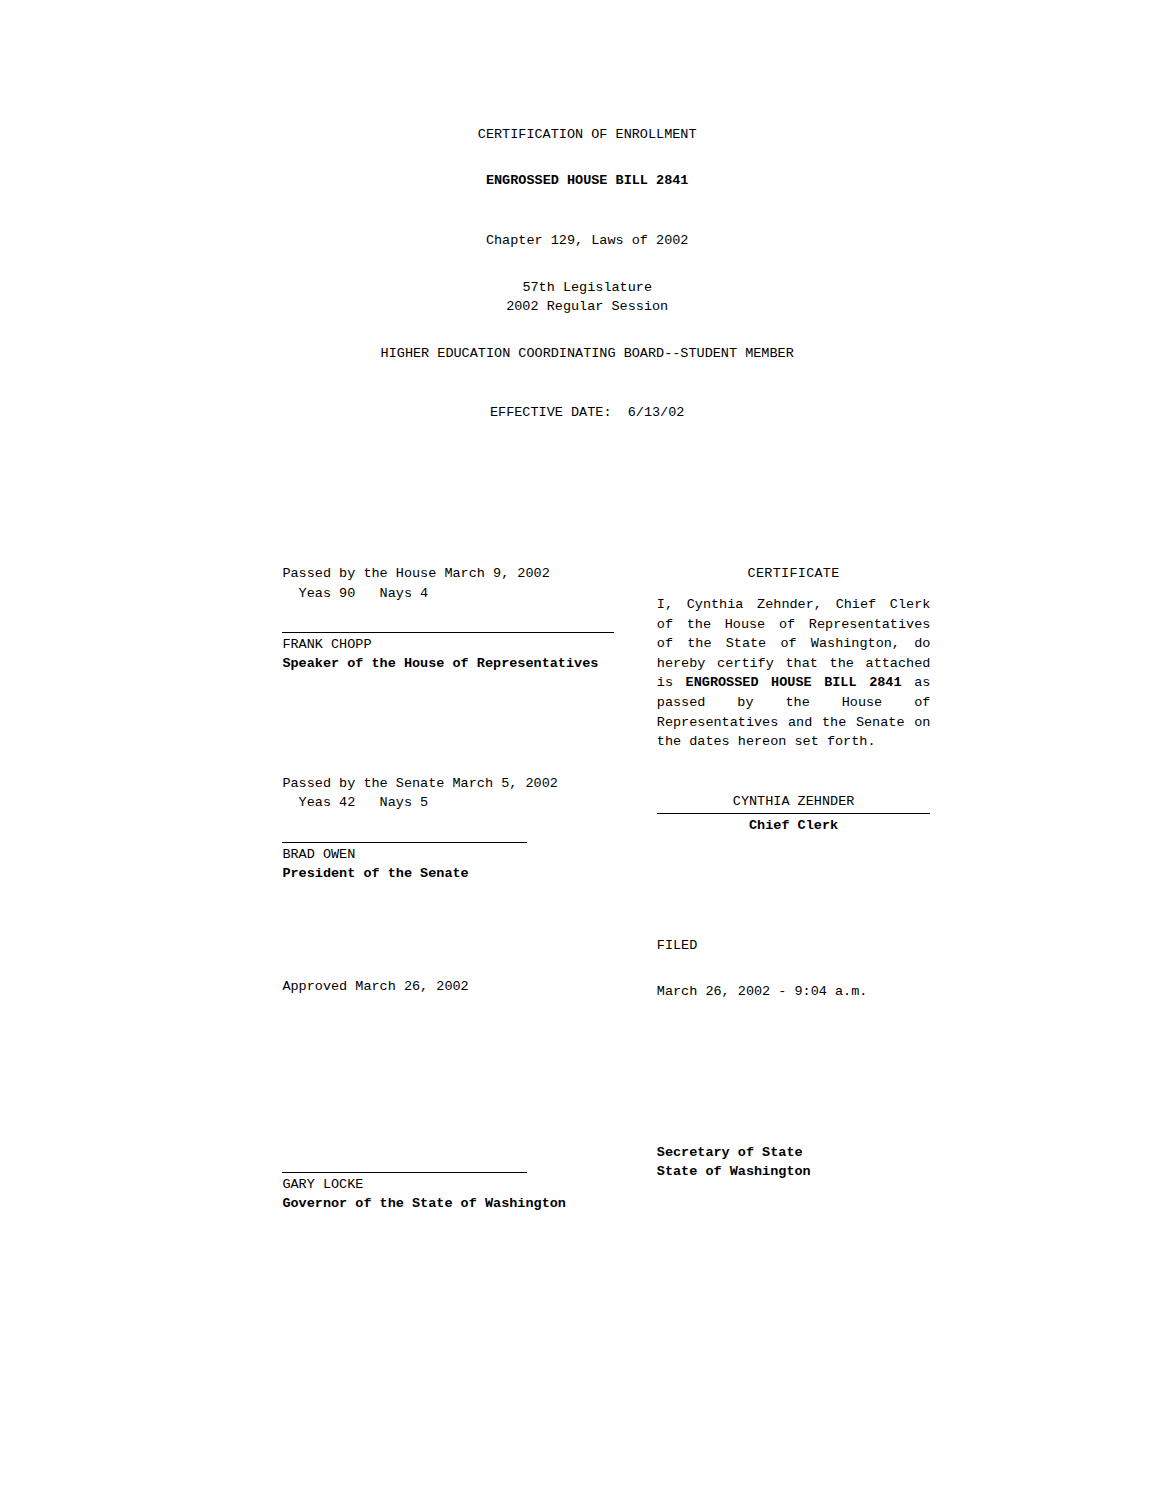CERTIFICATION OF ENROLLMENT
ENGROSSED HOUSE BILL 2841
Chapter 129, Laws of 2002
57th Legislature
2002 Regular Session
HIGHER EDUCATION COORDINATING BOARD--STUDENT MEMBER
EFFECTIVE DATE: 6/13/02
Passed by the House March 9, 2002
Yeas 90 Nays 4
FRANK CHOPP
Speaker of the House of Representatives
Passed by the Senate March 5, 2002
Yeas 42 Nays 5
BRAD OWEN
President of the Senate
Approved March 26, 2002
CERTIFICATE
I, Cynthia Zehnder, Chief Clerk of the House of Representatives of the State of Washington, do hereby certify that the attached is ENGROSSED HOUSE BILL 2841 as passed by the House of Representatives and the Senate on the dates hereon set forth.
CYNTHIA ZEHNDER
Chief Clerk
FILED
March 26, 2002 - 9:04 a.m.
GARY LOCKE
Governor of the State of Washington
Secretary of State
State of Washington